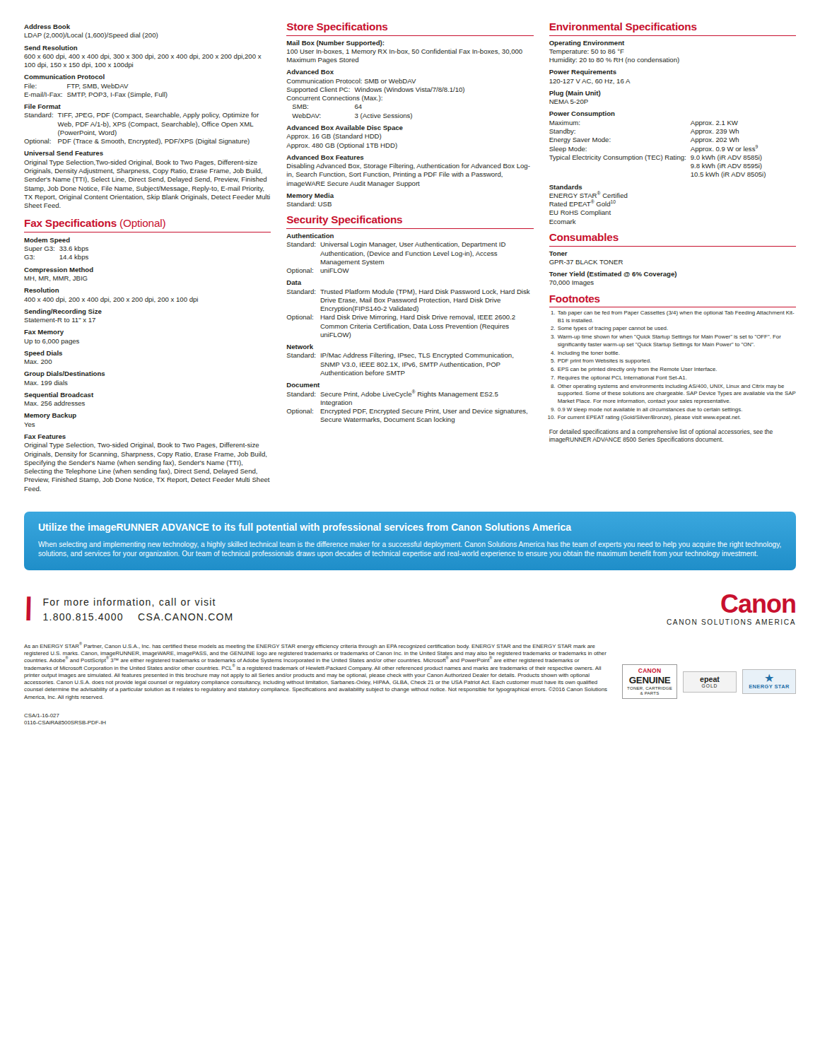Address Book
LDAP (2,000)/Local (1,600)/Speed dial (200)
Send Resolution
600 x 600 dpi, 400 x 400 dpi, 300 x 300 dpi, 200 x 400 dpi, 200 x 200 dpi,200 x 100 dpi, 150 x 150 dpi, 100 x 100dpi
Communication Protocol
| File: | FTP, SMB, WebDAV |
| E-mail/I-Fax: | SMTP, POP3, I-Fax (Simple, Full) |
File Format
| Standard: | TIFF, JPEG, PDF (Compact, Searchable, Apply policy, Optimize for Web, PDF A/1-b), XPS (Compact, Searchable), Office Open XML (PowerPoint, Word) |
| Optional: | PDF (Trace & Smooth, Encrypted), PDF/XPS (Digital Signature) |
Universal Send Features
Original Type Selection,Two-sided Original, Book to Two Pages, Different-size Originals, Density Adjustment, Sharpness, Copy Ratio, Erase Frame, Job Build, Sender's Name (TTI), Select Line, Direct Send, Delayed Send, Preview, Finished Stamp, Job Done Notice, File Name, Subject/Message, Reply-to, E-mail Priority, TX Report, Original Content Orientation, Skip Blank Originals, Detect Feeder Multi Sheet Feed.
Fax Specifications (Optional)
Modem Speed
| Super G3: | 33.6 kbps |
| G3: | 14.4 kbps |
Compression Method
MH, MR, MMR, JBIG
Resolution
400 x 400 dpi, 200 x 400 dpi, 200 x 200 dpi, 200 x 100 dpi
Sending/Recording Size
Statement-R to 11" x 17
Fax Memory
Up to 6,000 pages
Speed Dials
Max. 200
Group Dials/Destinations
Max. 199 dials
Sequential Broadcast
Max. 256 addresses
Memory Backup
Yes
Fax Features
Original Type Selection, Two-sided Original, Book to Two Pages, Different-size Originals, Density for Scanning, Sharpness, Copy Ratio, Erase Frame, Job Build, Specifying the Sender's Name (when sending fax), Sender's Name (TTI), Selecting the Telephone Line (when sending fax), Direct Send, Delayed Send, Preview, Finished Stamp, Job Done Notice, TX Report, Detect Feeder Multi Sheet Feed.
Store Specifications
Mail Box (Number Supported):
100 User In-boxes, 1 Memory RX In-box, 50 Confidential Fax In-boxes, 30,000 Maximum Pages Stored
Advanced Box
| Communication Protocol: SMB or WebDAV |
| Supported Client PC: | Windows (Windows Vista/7/8/8.1/10) |
| Concurrent Connections (Max.): |
| SMB: | 64 |
| WebDAV: | 3 (Active Sessions) |
Advanced Box Available Disc Space
Approx. 16 GB (Standard HDD)
Approx. 480 GB (Optional 1TB HDD)
Advanced Box Features
Disabling Advanced Box, Storage Filtering, Authentication for Advanced Box Log-in, Search Function, Sort Function, Printing a PDF File with a Password, imageWARE Secure Audit Manager Support
Memory Media
Standard: USB
Security Specifications
Authentication
| Standard: | Universal Login Manager, User Authentication, Department ID Authentication, (Device and Function Level Log-in), Access Management System |
| Optional: | uniFLOW |
Data
| Standard: | Trusted Platform Module (TPM), Hard Disk Password Lock, Hard Disk Drive Erase, Mail Box Password Protection, Hard Disk Drive Encryption(FIPS140-2 Validated) |
| Optional: | Hard Disk Drive Mirroring, Hard Disk Drive removal, IEEE 2600.2 Common Criteria Certification, Data Loss Prevention (Requires uniFLOW) |
Network
| Standard: | IP/Mac Address Filtering, IPsec, TLS Encrypted Communication, SNMP V3.0, IEEE 802.1X, IPv6, SMTP Authentication, POP Authentication before SMTP |
Document
| Standard: | Secure Print, Adobe LiveCycle ® Rights Management ES2.5 Integration |
| Optional: | Encrypted PDF, Encrypted Secure Print, User and Device signatures, Secure Watermarks, Document Scan locking |
Environmental Specifications
Operating Environment
Temperature: 50 to 86 °F
Humidity: 20 to 80 % RH (no condensation)
Power Requirements
120-127 V AC, 60 Hz, 16 A
Plug (Main Unit)
NEMA 5-20P
Power Consumption
| Maximum: | Approx. 2.1 KW |
| Standby: | Approx. 239 Wh |
| Energy Saver Mode: | Approx. 202 Wh |
| Sleep Mode: | Approx. 0.9 W or less 9 |
| Typical Electricity Consumption (TEC) Rating: | 9.0 kWh (iR ADV 8585i) 9.8 kWh (iR ADV 8595i) 10.5 kWh (iR ADV 8505i) |
Standards
ENERGY STAR® Certified
Rated EPEAT® Gold10
EU RoHS Compliant
Ecomark
Consumables
Toner
GPR-37 BLACK TONER
Toner Yield (Estimated @ 6% Coverage)
70,000 Images
Footnotes
Tab paper can be fed from Paper Cassettes (3/4) when the optional Tab Feeding Attachment Kit-B1 is installed.
Some types of tracing paper cannot be used.
Warm-up time shown for when "Quick Startup Settings for Main Power" is set to "OFF". For significantly faster warm-up set "Quick Startup Settings for Main Power" to "ON".
Including the toner bottle.
PDF print from Websites is supported.
EPS can be printed directly only from the Remote User Interface.
Requires the optional PCL International Font Set-A1.
Other operating systems and environments including AS/400, UNIX, Linux and Citrix may be supported. Some of these solutions are chargeable. SAP Device Types are available via the SAP Market Place. For more information, contact your sales representative.
0.9 W sleep mode not available in all circumstances due to certain settings.
For current EPEAT rating (Gold/Silver/Bronze), please visit www.epeat.net.
For detailed specifications and a comprehensive list of optional accessories, see the imageRUNNER ADVANCE 8500 Series Specifications document.
Utilize the imageRUNNER ADVANCE to its full potential with professional services from Canon Solutions America
When selecting and implementing new technology, a highly skilled technical team is the difference maker for a successful deployment. Canon Solutions America has the team of experts you need to help you acquire the right technology, solutions, and services for your organization. Our team of technical professionals draws upon decades of technical expertise and real-world experience to ensure you obtain the maximum benefit from your technology investment.
\
For more information, call or visit
1.800.815.4000 CSA.CANON.COM
Canon
CANON SOLUTIONS AMERICA
As an ENERGY STAR® Partner, Canon U.S.A., Inc. has certified these models as meeting the ENERGY STAR energy efficiency criteria through an EPA recognized certification body. ENERGY STAR and the ENERGY STAR mark are registered U.S. marks. Canon, imageRUNNER, imageWARE, imagePASS, and the GENUINE logo are registered trademarks or trademarks of Canon Inc. in the United States and may also be registered trademarks or trademarks in other countries. Adobe® and PostScript® 3™ are either registered trademarks or trademarks of Adobe Systems Incorporated in the United States and/or other countries. Microsoft® and PowerPoint® are either registered trademarks or trademarks of Microsoft Corporation in the United States and/or other countries. PCL® is a registered trademark of Hewlett-Packard Company. All other referenced product names and marks are trademarks of their respective owners. All printer output images are simulated. All features presented in this brochure may not apply to all Series and/or products and may be optional, please check with your Canon Authorized Dealer for details. Products shown with optional accessories. Canon U.S.A. does not provide legal counsel or regulatory compliance consultancy, including without limitation, Sarbanes-Oxley, HIPAA, GLBA, Check 21 or the USA Patriot Act. Each customer must have its own qualified counsel determine the advisability of a particular solution as it relates to regulatory and statutory compliance. Specifications and availability subject to change without notice. Not responsible for typographical errors. ©2016 Canon Solutions America, Inc. All rights reserved.
CANON
GENUINE
TONER, CARTRIDGE
& PARTS
epeat
GOLD
★
ENERGY STAR
CSA/1-16-027
0116-CSAiRA8500SRSB-PDF-IH